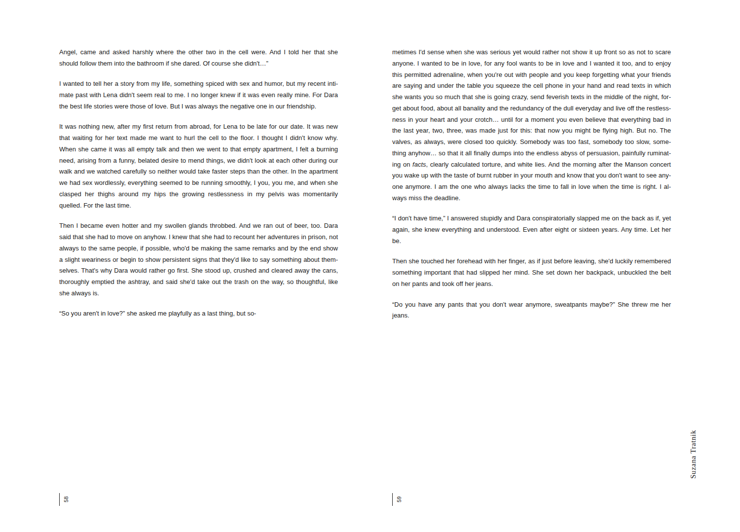Angel, came and asked harshly where the other two in the cell were. And I told her that she should follow them into the bathroom if she dared. Of course she didn't…”
I wanted to tell her a story from my life, something spiced with sex and humor, but my recent intimate past with Lena didn't seem real to me. I no longer knew if it was even really mine. For Dara the best life stories were those of love. But I was always the negative one in our friendship.
It was nothing new, after my first return from abroad, for Lena to be late for our date. It was new that waiting for her text made me want to hurl the cell to the floor. I thought I didn't know why. When she came it was all empty talk and then we went to that empty apartment, I felt a burning need, arising from a funny, belated desire to mend things, we didn't look at each other during our walk and we watched carefully so neither would take faster steps than the other. In the apartment we had sex wordlessly, everything seemed to be running smoothly, I you, you me, and when she clasped her thighs around my hips the growing restlessness in my pelvis was momentarily quelled. For the last time.
Then I became even hotter and my swollen glands throbbed. And we ran out of beer, too. Dara said that she had to move on anyhow. I knew that she had to recount her adventures in prison, not always to the same people, if possible, who'd be making the same remarks and by the end show a slight weariness or begin to show persistent signs that they'd like to say something about themselves. That's why Dara would rather go first. She stood up, crushed and cleared away the cans, thoroughly emptied the ashtray, and said she'd take out the trash on the way, so thoughtful, like she always is.
“So you aren't in love?” she asked me playfully as a last thing, but so-
58
metimes I'd sense when she was serious yet would rather not show it up front so as not to scare anyone. I wanted to be in love, for any fool wants to be in love and I wanted it too, and to enjoy this permitted adrenaline, when you're out with people and you keep forgetting what your friends are saying and under the table you squeeze the cell phone in your hand and read texts in which she wants you so much that she is going crazy, send feverish texts in the middle of the night, forget about food, about all banality and the redundancy of the dull everyday and live off the restlessness in your heart and your crotch… until for a moment you even believe that everything bad in the last year, two, three, was made just for this: that now you might be flying high. But no. The valves, as always, were closed too quickly. Somebody was too fast, somebody too slow, something anyhow… so that it all finally dumps into the endless abyss of persuasion, painfully ruminating on facts, clearly calculated torture, and white lies. And the morning after the Manson concert you wake up with the taste of burnt rubber in your mouth and know that you don't want to see anyone anymore. I am the one who always lacks the time to fall in love when the time is right. I always miss the deadline.
“I don't have time,” I answered stupidly and Dara conspiratorially slapped me on the back as if, yet again, she knew everything and understood. Even after eight or sixteen years. Any time. Let her be.
Then she touched her forehead with her finger, as if just before leaving, she'd luckily remembered something important that had slipped her mind. She set down her backpack, unbuckled the belt on her pants and took off her jeans.
“Do you have any pants that you don't wear anymore, sweatpants maybe?” She threw me her jeans.
59
Suzana Tratnik